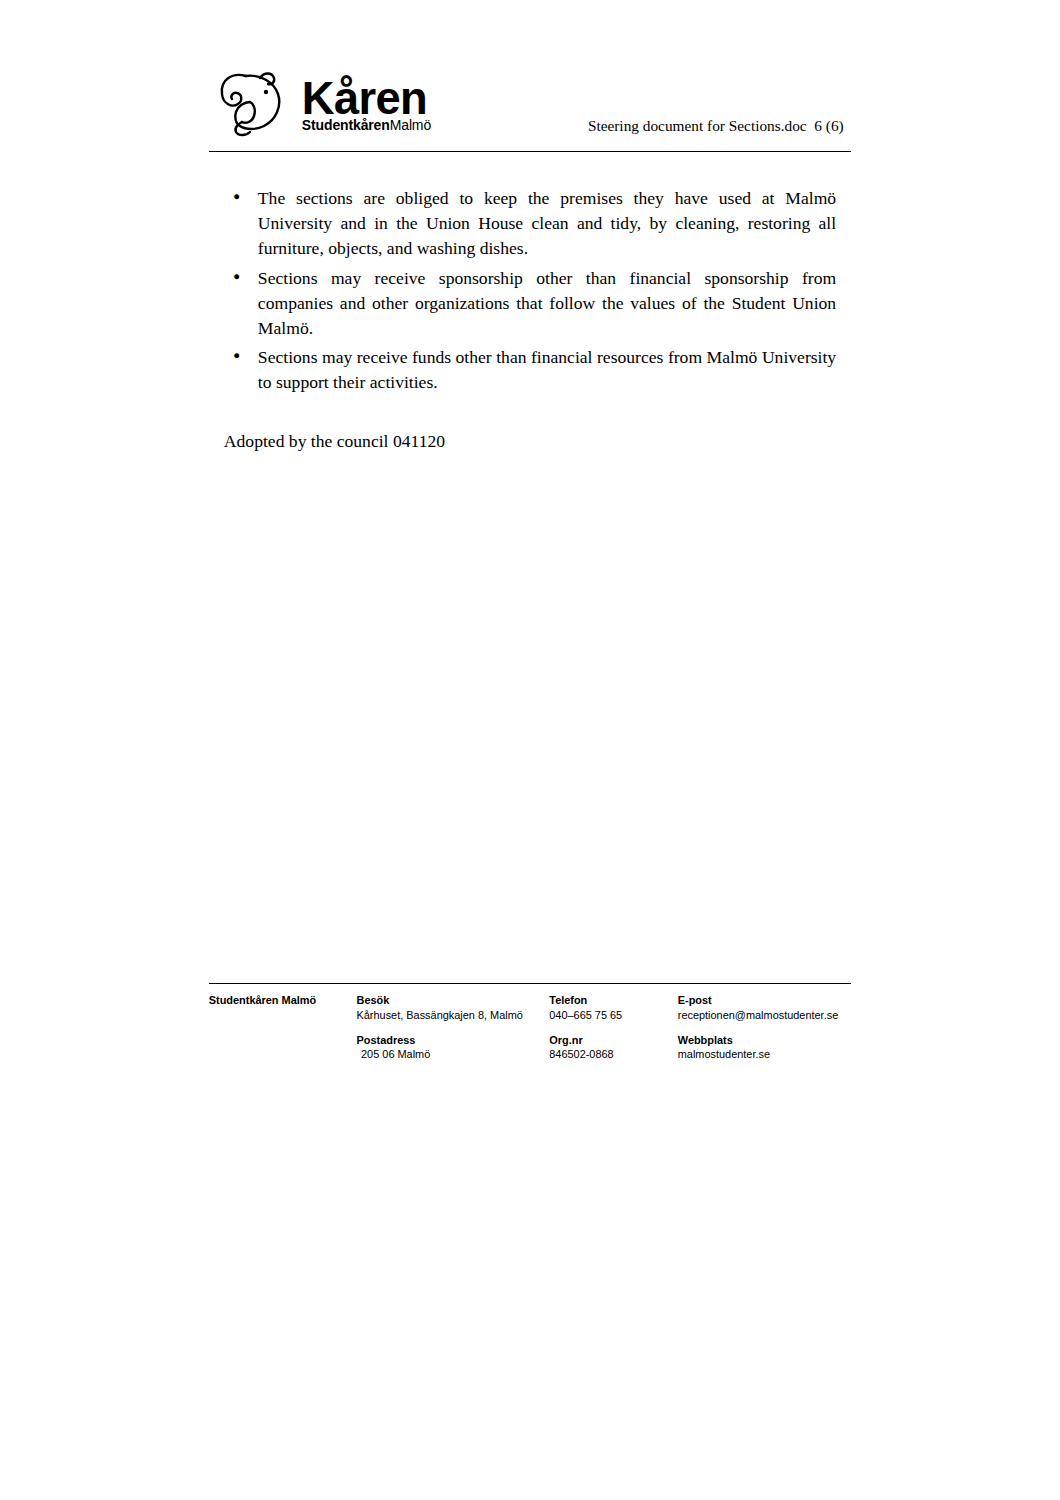Kåren
Studentkåren Malmö
Steering document for Sections.doc 6 (6)
The sections are obliged to keep the premises they have used at Malmö University and in the Union House clean and tidy, by cleaning, restoring all furniture, objects, and washing dishes.
Sections may receive sponsorship other than financial sponsorship from companies and other organizations that follow the values of the Student Union Malmö.
Sections may receive funds other than financial resources from Malmö University to support their activities.
Adopted by the council 041120
Studentkåren Malmö
Besök
Kårhuset, Bassängkajen 8, Malmö
Telefon
040–665 75 65
E-post
receptionen@malmostudenter.se
Postadress
205 06 Malmö
Org.nr
846502-0868
Webbplats
malmostudenter.se